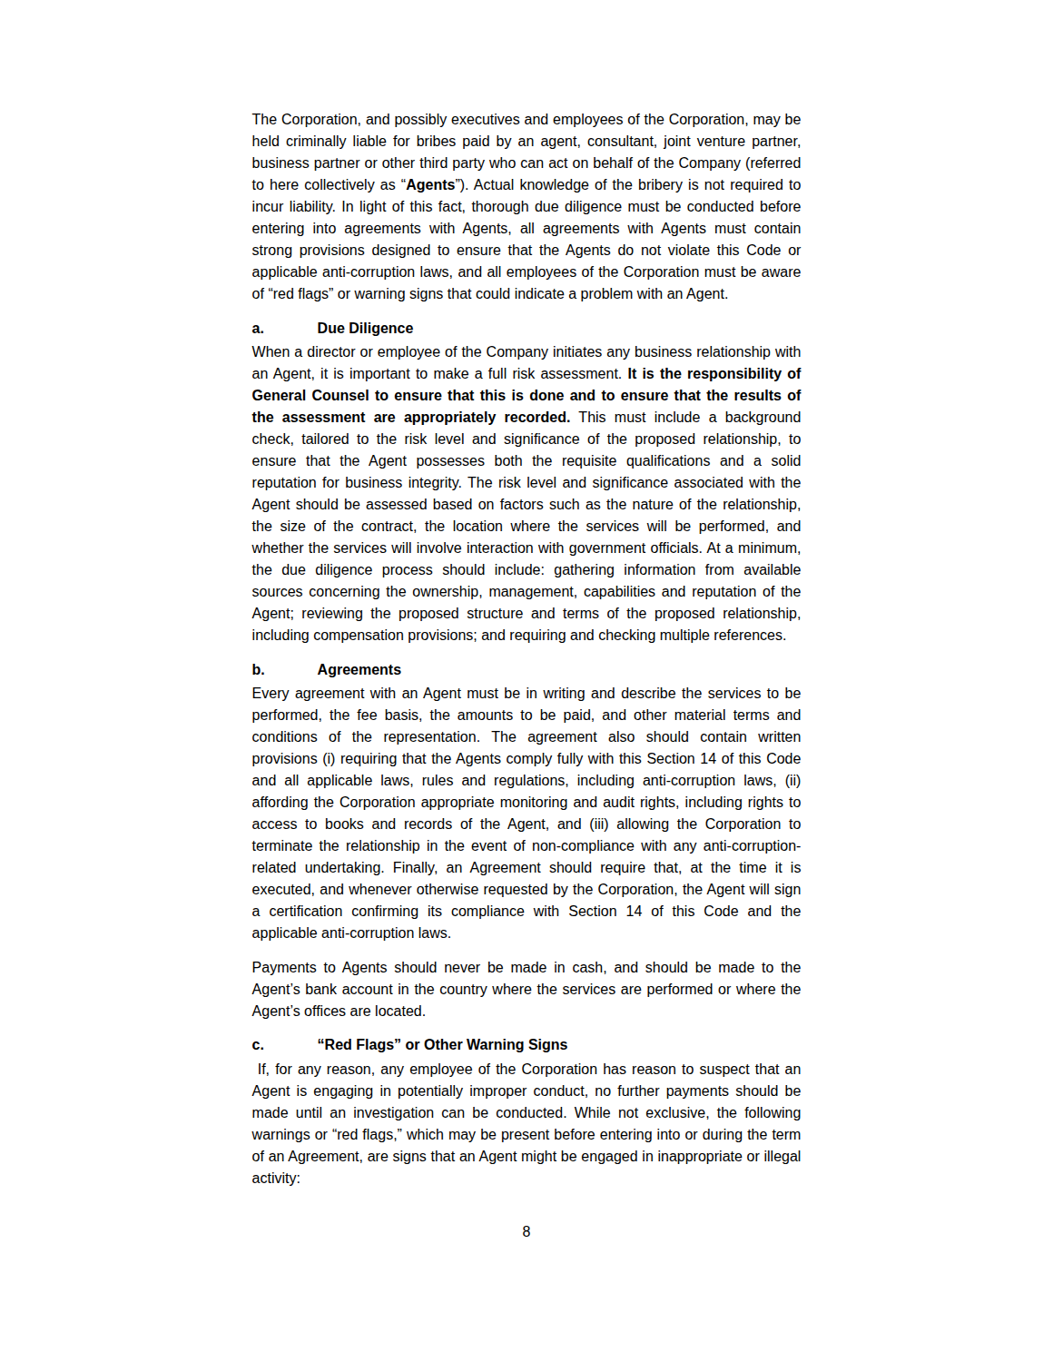The Corporation, and possibly executives and employees of the Corporation, may be held criminally liable for bribes paid by an agent, consultant, joint venture partner, business partner or other third party who can act on behalf of the Company (referred to here collectively as “Agents”). Actual knowledge of the bribery is not required to incur liability. In light of this fact, thorough due diligence must be conducted before entering into agreements with Agents, all agreements with Agents must contain strong provisions designed to ensure that the Agents do not violate this Code or applicable anti-corruption laws, and all employees of the Corporation must be aware of “red flags” or warning signs that could indicate a problem with an Agent.
a. Due Diligence
When a director or employee of the Company initiates any business relationship with an Agent, it is important to make a full risk assessment. It is the responsibility of General Counsel to ensure that this is done and to ensure that the results of the assessment are appropriately recorded. This must include a background check, tailored to the risk level and significance of the proposed relationship, to ensure that the Agent possesses both the requisite qualifications and a solid reputation for business integrity. The risk level and significance associated with the Agent should be assessed based on factors such as the nature of the relationship, the size of the contract, the location where the services will be performed, and whether the services will involve interaction with government officials. At a minimum, the due diligence process should include: gathering information from available sources concerning the ownership, management, capabilities and reputation of the Agent; reviewing the proposed structure and terms of the proposed relationship, including compensation provisions; and requiring and checking multiple references.
b. Agreements
Every agreement with an Agent must be in writing and describe the services to be performed, the fee basis, the amounts to be paid, and other material terms and conditions of the representation. The agreement also should contain written provisions (i) requiring that the Agents comply fully with this Section 14 of this Code and all applicable laws, rules and regulations, including anti-corruption laws, (ii) affording the Corporation appropriate monitoring and audit rights, including rights to access to books and records of the Agent, and (iii) allowing the Corporation to terminate the relationship in the event of non-compliance with any anti-corruption-related undertaking. Finally, an Agreement should require that, at the time it is executed, and whenever otherwise requested by the Corporation, the Agent will sign a certification confirming its compliance with Section 14 of this Code and the applicable anti-corruption laws.
Payments to Agents should never be made in cash, and should be made to the Agent’s bank account in the country where the services are performed or where the Agent’s offices are located.
c.“Red Flags” or Other Warning Signs
If, for any reason, any employee of the Corporation has reason to suspect that an Agent is engaging in potentially improper conduct, no further payments should be made until an investigation can be conducted. While not exclusive, the following warnings or “red flags,” which may be present before entering into or during the term of an Agreement, are signs that an Agent might be engaged in inappropriate or illegal activity:
8